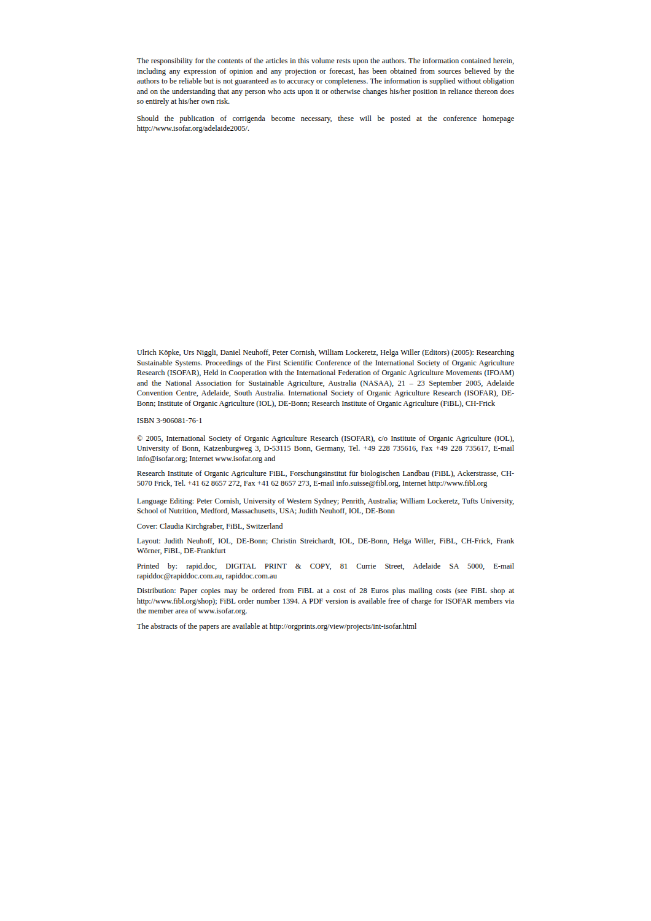The responsibility for the contents of the articles in this volume rests upon the authors. The information contained herein, including any expression of opinion and any projection or forecast, has been obtained from sources believed by the authors to be reliable but is not guaranteed as to accuracy or completeness. The information is supplied without obligation and on the understanding that any person who acts upon it or otherwise changes his/her position in reliance thereon does so entirely at his/her own risk.
Should the publication of corrigenda become necessary, these will be posted at the conference homepage http://www.isofar.org/adelaide2005/.
Ulrich Köpke, Urs Niggli, Daniel Neuhoff, Peter Cornish, William Lockeretz, Helga Willer (Editors) (2005): Researching Sustainable Systems. Proceedings of the First Scientific Conference of the International Society of Organic Agriculture Research (ISOFAR), Held in Cooperation with the International Federation of Organic Agriculture Movements (IFOAM) and the National Association for Sustainable Agriculture, Australia (NASAA), 21 – 23 September 2005, Adelaide Convention Centre, Adelaide, South Australia. International Society of Organic Agriculture Research (ISOFAR), DE-Bonn; Institute of Organic Agriculture (IOL), DE-Bonn; Research Institute of Organic Agriculture (FiBL), CH-Frick
ISBN 3-906081-76-1
© 2005, International Society of Organic Agriculture Research (ISOFAR), c/o Institute of Organic Agriculture (IOL), University of Bonn, Katzenburgweg 3, D-53115 Bonn, Germany, Tel. +49 228 735616, Fax +49 228 735617, E-mail info@isofar.org; Internet www.isofar.org and
Research Institute of Organic Agriculture FiBL, Forschungsinstitut für biologischen Landbau (FiBL), Ackerstrasse, CH-5070 Frick, Tel. +41 62 8657 272, Fax +41 62 8657 273, E-mail info.suisse@fibl.org, Internet http://www.fibl.org
Language Editing: Peter Cornish, University of Western Sydney; Penrith, Australia; William Lockeretz, Tufts University, School of Nutrition, Medford, Massachusetts, USA; Judith Neuhoff, IOL, DE-Bonn
Cover: Claudia Kirchgraber, FiBL, Switzerland
Layout: Judith Neuhoff, IOL, DE-Bonn; Christin Streichardt, IOL, DE-Bonn, Helga Willer, FiBL, CH-Frick, Frank Wörner, FiBL, DE-Frankfurt
Printed by: rapid.doc, DIGITAL PRINT & COPY, 81 Currie Street, Adelaide SA 5000, E-mail rapiddoc@rapiddoc.com.au, rapiddoc.com.au
Distribution: Paper copies may be ordered from FiBL at a cost of 28 Euros plus mailing costs (see FiBL shop at http://www.fibl.org/shop); FiBL order number 1394. A PDF version is available free of charge for ISOFAR members via the member area of www.isofar.org.
The abstracts of the papers are available at http://orgprints.org/view/projects/int-isofar.html